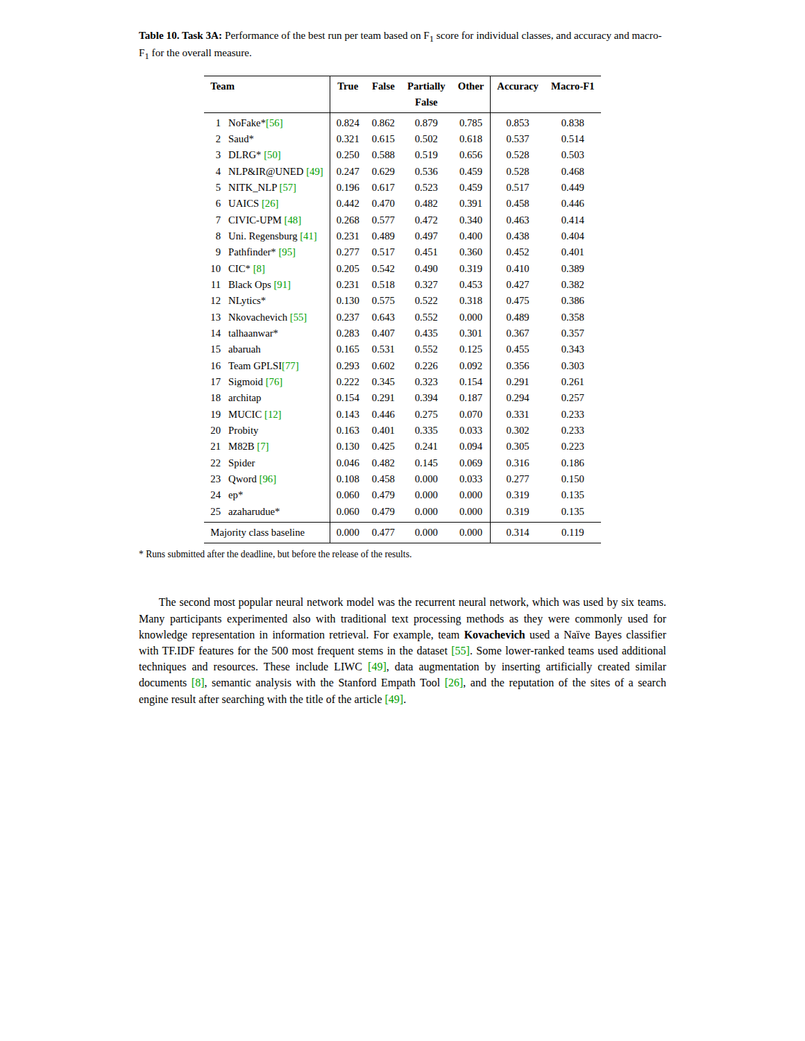Table 10. Task 3A: Performance of the best run per team based on F1 score for individual classes, and accuracy and macro-F1 for the overall measure.
| Team | True | False | Partially | Other | Accuracy | Macro-F1 |
| --- | --- | --- | --- | --- | --- | --- |
| | | | False | | | |
| 1 | NoFake* [56] | 0.824 | 0.862 | 0.879 | 0.785 | 0.853 | 0.838 |
| 2 | Saud* | 0.321 | 0.615 | 0.502 | 0.618 | 0.537 | 0.514 |
| 3 | DLRG* [50] | 0.250 | 0.588 | 0.519 | 0.656 | 0.528 | 0.503 |
| 4 | NLP&IR@UNED [49] | 0.247 | 0.629 | 0.536 | 0.459 | 0.528 | 0.468 |
| 5 | NITK_NLP [57] | 0.196 | 0.617 | 0.523 | 0.459 | 0.517 | 0.449 |
| 6 | UAICS [26] | 0.442 | 0.470 | 0.482 | 0.391 | 0.458 | 0.446 |
| 7 | CIVIC-UPM [48] | 0.268 | 0.577 | 0.472 | 0.340 | 0.463 | 0.414 |
| 8 | Uni. Regensburg [41] | 0.231 | 0.489 | 0.497 | 0.400 | 0.438 | 0.404 |
| 9 | Pathfinder* [95] | 0.277 | 0.517 | 0.451 | 0.360 | 0.452 | 0.401 |
| 10 | CIC* [8] | 0.205 | 0.542 | 0.490 | 0.319 | 0.410 | 0.389 |
| 11 | Black Ops [91] | 0.231 | 0.518 | 0.327 | 0.453 | 0.427 | 0.382 |
| 12 | NLytics* | 0.130 | 0.575 | 0.522 | 0.318 | 0.475 | 0.386 |
| 13 | Nkovachevich [55] | 0.237 | 0.643 | 0.552 | 0.000 | 0.489 | 0.358 |
| 14 | talhaanwar* | 0.283 | 0.407 | 0.435 | 0.301 | 0.367 | 0.357 |
| 15 | abaruah | 0.165 | 0.531 | 0.552 | 0.125 | 0.455 | 0.343 |
| 16 | Team GPLSI [77] | 0.293 | 0.602 | 0.226 | 0.092 | 0.356 | 0.303 |
| 17 | Sigmoid [76] | 0.222 | 0.345 | 0.323 | 0.154 | 0.291 | 0.261 |
| 18 | architap | 0.154 | 0.291 | 0.394 | 0.187 | 0.294 | 0.257 |
| 19 | MUCIC [12] | 0.143 | 0.446 | 0.275 | 0.070 | 0.331 | 0.233 |
| 20 | Probity | 0.163 | 0.401 | 0.335 | 0.033 | 0.302 | 0.233 |
| 21 | M82B [7] | 0.130 | 0.425 | 0.241 | 0.094 | 0.305 | 0.223 |
| 22 | Spider | 0.046 | 0.482 | 0.145 | 0.069 | 0.316 | 0.186 |
| 23 | Qword [96] | 0.108 | 0.458 | 0.000 | 0.033 | 0.277 | 0.150 |
| 24 | ep* | 0.060 | 0.479 | 0.000 | 0.000 | 0.319 | 0.135 |
| 25 | azaharudue* | 0.060 | 0.479 | 0.000 | 0.000 | 0.319 | 0.135 |
| Majority class baseline | 0.000 | 0.477 | 0.000 | 0.000 | 0.314 | 0.119 |
* Runs submitted after the deadline, but before the release of the results.
The second most popular neural network model was the recurrent neural network, which was used by six teams. Many participants experimented also with traditional text processing methods as they were commonly used for knowledge representation in information retrieval. For example, team Kovachevich used a Naïve Bayes classifier with TF.IDF features for the 500 most frequent stems in the dataset [55]. Some lower-ranked teams used additional techniques and resources. These include LIWC [49], data augmentation by inserting artificially created similar documents [8], semantic analysis with the Stanford Empath Tool [26], and the reputation of the sites of a search engine result after searching with the title of the article [49].